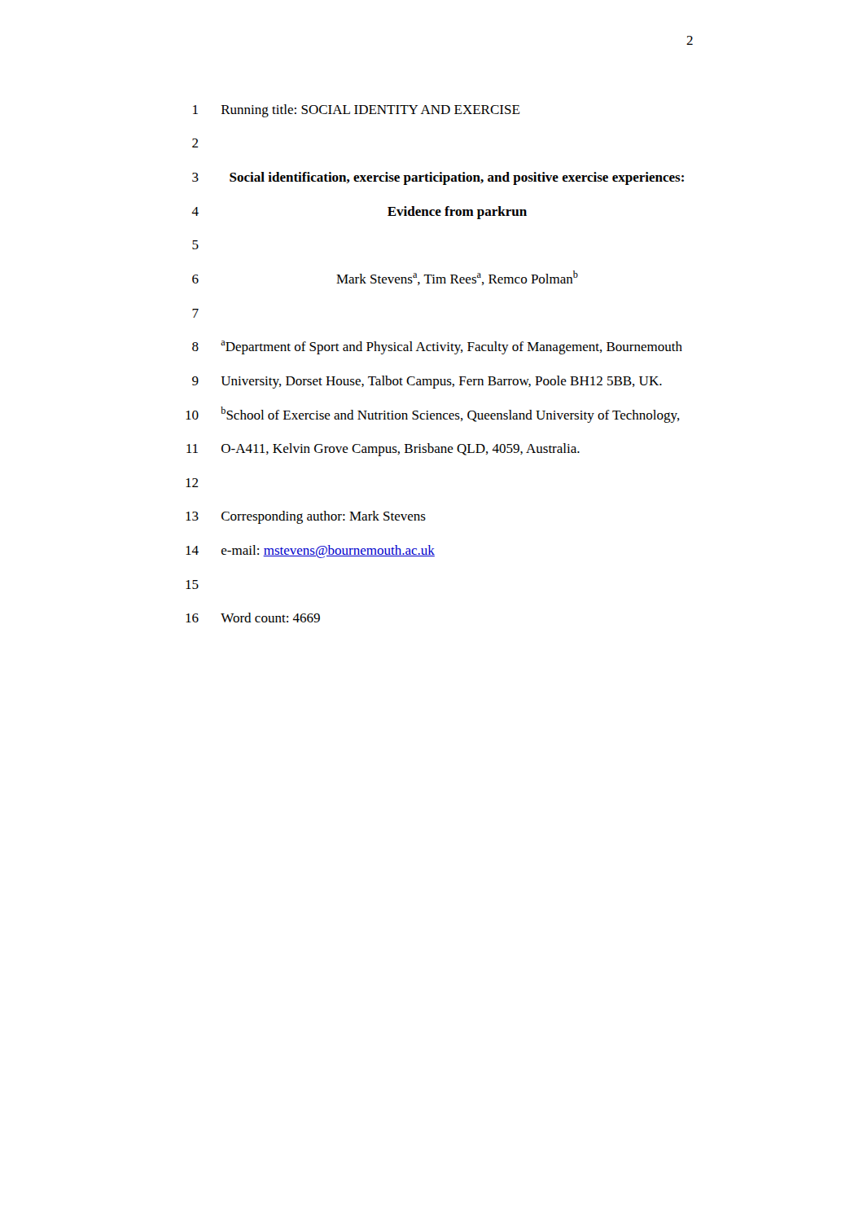2
1
Running title: SOCIAL IDENTITY AND EXERCISE
2
3
Social identification, exercise participation, and positive exercise experiences:
4
Evidence from parkrun
5
6
Mark Stevensa, Tim Reesa, Remco Polmanb
7
8
aDepartment of Sport and Physical Activity, Faculty of Management, Bournemouth
9
University, Dorset House, Talbot Campus, Fern Barrow, Poole BH12 5BB, UK.
10
bSchool of Exercise and Nutrition Sciences, Queensland University of Technology,
11
O-A411, Kelvin Grove Campus, Brisbane QLD, 4059, Australia.
12
13
Corresponding author: Mark Stevens
14
e-mail: mstevens@bournemouth.ac.uk
15
16
Word count: 4669